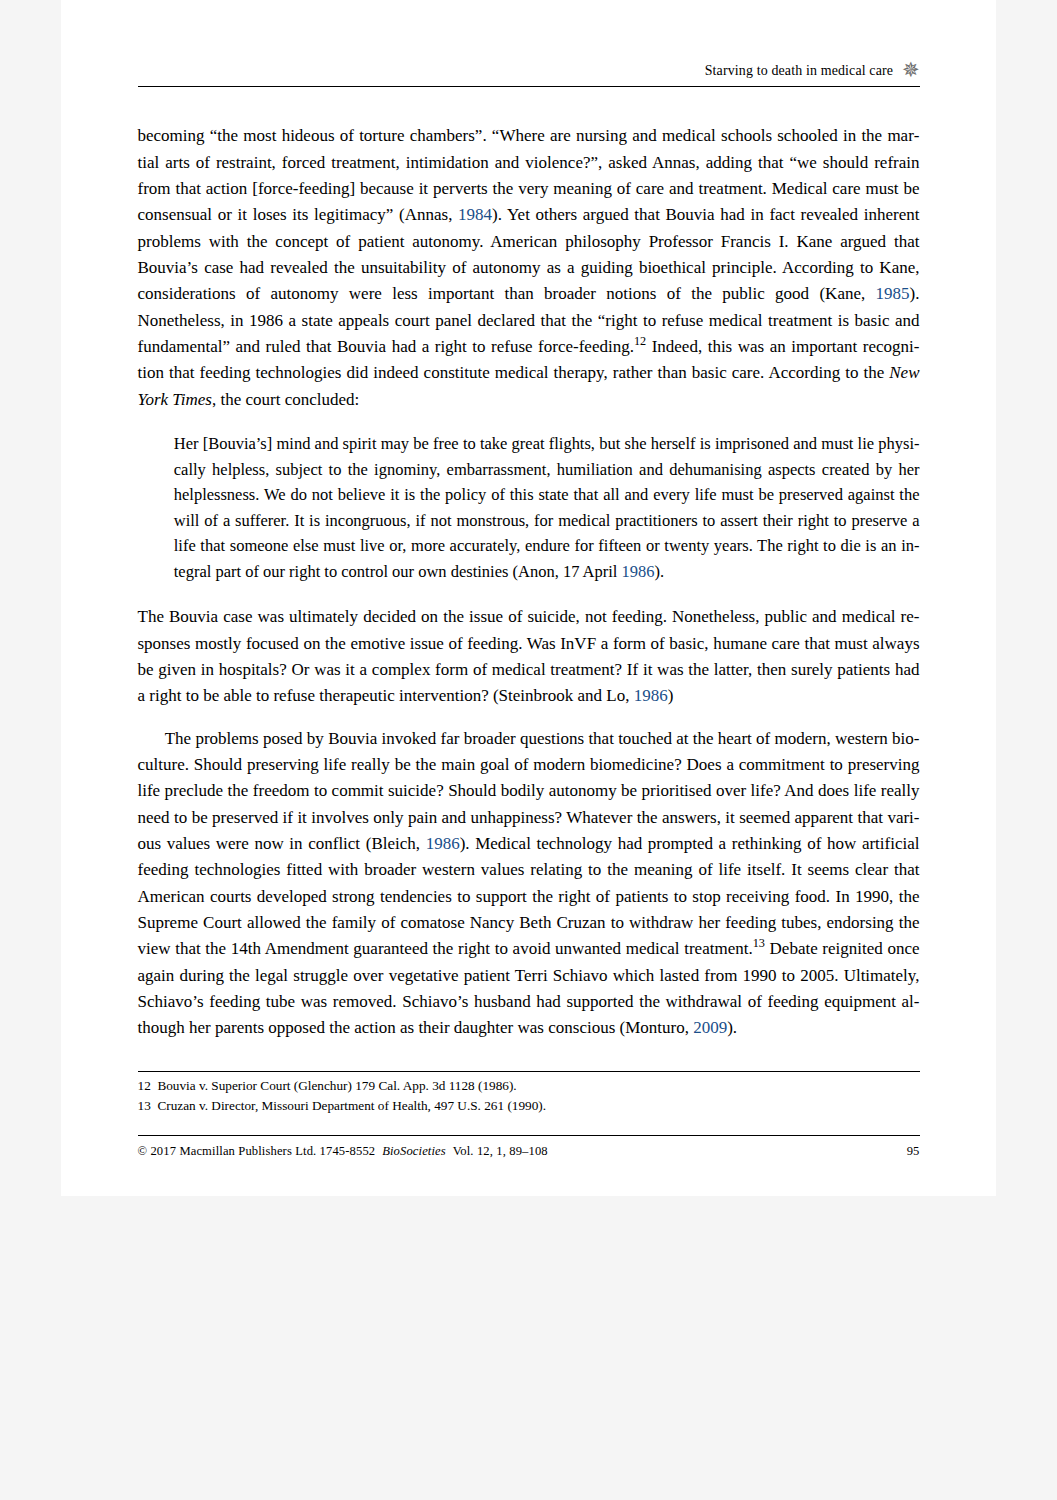Starving to death in medical care ✵
becoming “the most hideous of torture chambers”. “Where are nursing and medical schools schooled in the martial arts of restraint, forced treatment, intimidation and violence?”, asked Annas, adding that “we should refrain from that action [force-feeding] because it perverts the very meaning of care and treatment. Medical care must be consensual or it loses its legitimacy” (Annas, 1984). Yet others argued that Bouvia had in fact revealed inherent problems with the concept of patient autonomy. American philosophy Professor Francis I. Kane argued that Bouvia’s case had revealed the unsuitability of autonomy as a guiding bioethical principle. According to Kane, considerations of autonomy were less important than broader notions of the public good (Kane, 1985). Nonetheless, in 1986 a state appeals court panel declared that the “right to refuse medical treatment is basic and fundamental” and ruled that Bouvia had a right to refuse force-feeding.12 Indeed, this was an important recognition that feeding technologies did indeed constitute medical therapy, rather than basic care. According to the New York Times, the court concluded:
Her [Bouvia’s] mind and spirit may be free to take great flights, but she herself is imprisoned and must lie physically helpless, subject to the ignominy, embarrassment, humiliation and dehumanising aspects created by her helplessness. We do not believe it is the policy of this state that all and every life must be preserved against the will of a sufferer. It is incongruous, if not monstrous, for medical practitioners to assert their right to preserve a life that someone else must live or, more accurately, endure for fifteen or twenty years. The right to die is an integral part of our right to control our own destinies (Anon, 17 April 1986).
The Bouvia case was ultimately decided on the issue of suicide, not feeding. Nonetheless, public and medical responses mostly focused on the emotive issue of feeding. Was InVF a form of basic, humane care that must always be given in hospitals? Or was it a complex form of medical treatment? If it was the latter, then surely patients had a right to be able to refuse therapeutic intervention? (Steinbrook and Lo, 1986)
The problems posed by Bouvia invoked far broader questions that touched at the heart of modern, western bioculture. Should preserving life really be the main goal of modern biomedicine? Does a commitment to preserving life preclude the freedom to commit suicide? Should bodily autonomy be prioritised over life? And does life really need to be preserved if it involves only pain and unhappiness? Whatever the answers, it seemed apparent that various values were now in conflict (Bleich, 1986). Medical technology had prompted a rethinking of how artificial feeding technologies fitted with broader western values relating to the meaning of life itself. It seems clear that American courts developed strong tendencies to support the right of patients to stop receiving food. In 1990, the Supreme Court allowed the family of comatose Nancy Beth Cruzan to withdraw her feeding tubes, endorsing the view that the 14th Amendment guaranteed the right to avoid unwanted medical treatment.13 Debate reignited once again during the legal struggle over vegetative patient Terri Schiavo which lasted from 1990 to 2005. Ultimately, Schiavo’s feeding tube was removed. Schiavo’s husband had supported the withdrawal of feeding equipment although her parents opposed the action as their daughter was conscious (Monturo, 2009).
12 Bouvia v. Superior Court (Glenchur) 179 Cal. App. 3d 1128 (1986).
13 Cruzan v. Director, Missouri Department of Health, 497 U.S. 261 (1990).
© 2017 Macmillan Publishers Ltd. 1745-8552 BioSocieties Vol. 12, 1, 89–108 95